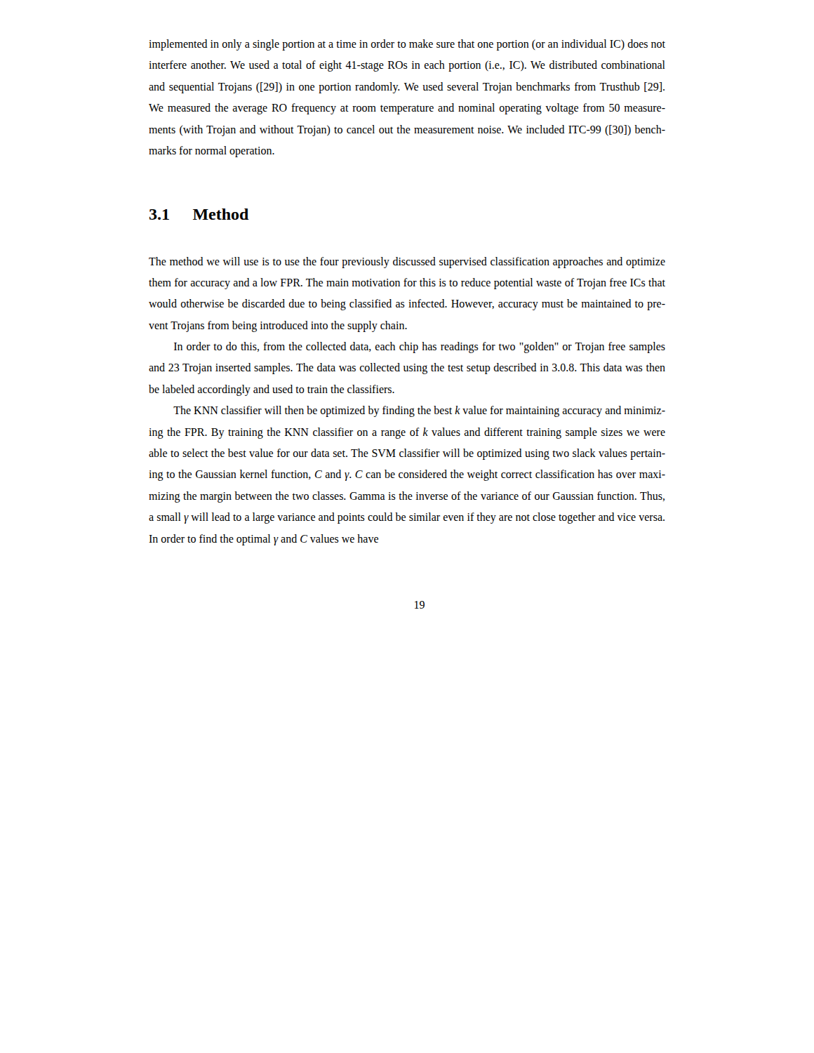implemented in only a single portion at a time in order to make sure that one portion (or an individual IC) does not interfere another. We used a total of eight 41-stage ROs in each portion (i.e., IC). We distributed combinational and sequential Trojans ([29]) in one portion randomly. We used several Trojan benchmarks from Trusthub [29]. We measured the average RO frequency at room temperature and nominal operating voltage from 50 measurements (with Trojan and without Trojan) to cancel out the measurement noise. We included ITC-99 ([30]) benchmarks for normal operation.
3.1 Method
The method we will use is to use the four previously discussed supervised classification approaches and optimize them for accuracy and a low FPR. The main motivation for this is to reduce potential waste of Trojan free ICs that would otherwise be discarded due to being classified as infected. However, accuracy must be maintained to prevent Trojans from being introduced into the supply chain.
In order to do this, from the collected data, each chip has readings for two "golden" or Trojan free samples and 23 Trojan inserted samples. The data was collected using the test setup described in 3.0.8. This data was then be labeled accordingly and used to train the classifiers.
The KNN classifier will then be optimized by finding the best k value for maintaining accuracy and minimizing the FPR. By training the KNN classifier on a range of k values and different training sample sizes we were able to select the best value for our data set. The SVM classifier will be optimized using two slack values pertaining to the Gaussian kernel function, C and γ. C can be considered the weight correct classification has over maximizing the margin between the two classes. Gamma is the inverse of the variance of our Gaussian function. Thus, a small γ will lead to a large variance and points could be similar even if they are not close together and vice versa. In order to find the optimal γ and C values we have
19